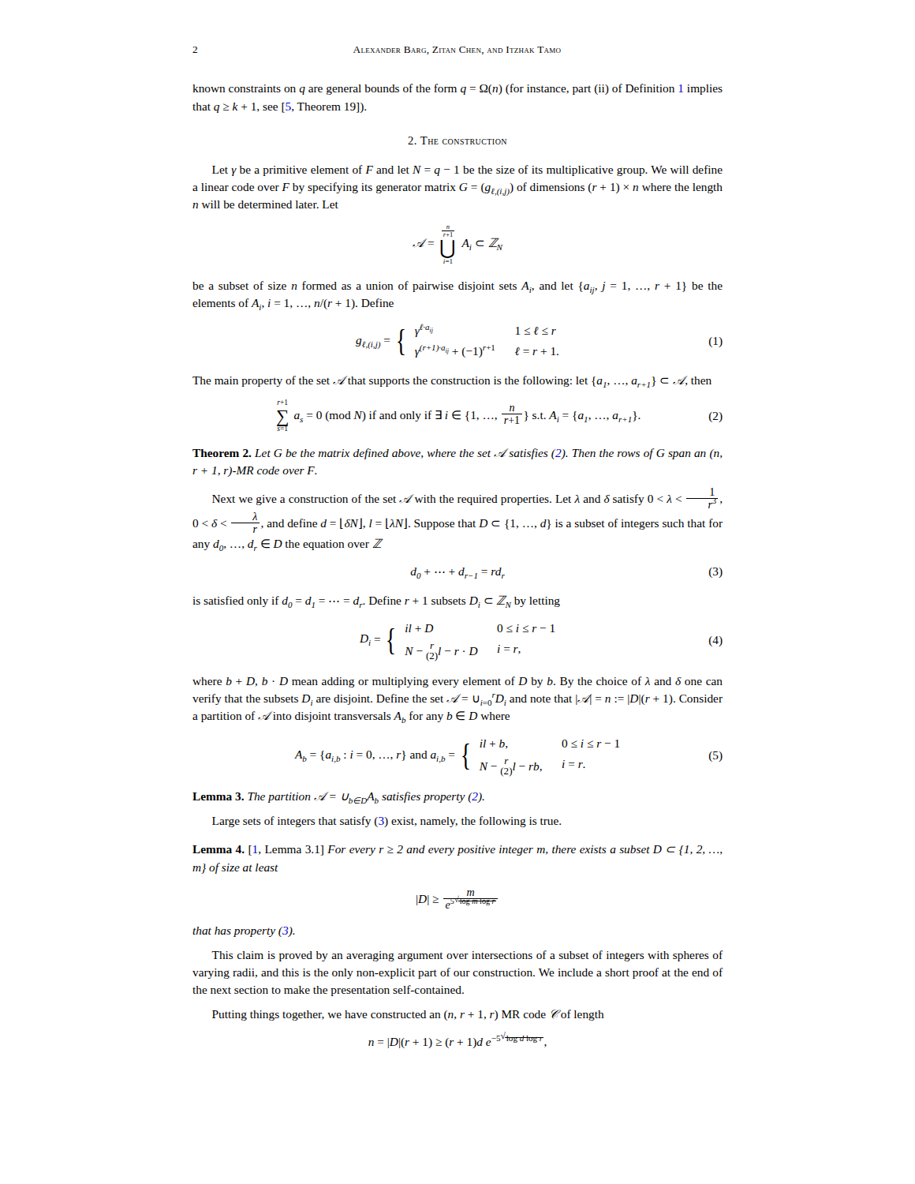2 Alexander Barg, Zitan Chen, and Itzhak Tamo
known constraints on q are general bounds of the form q = Ω(n) (for instance, part (ii) of Definition 1 implies that q ≥ k + 1, see [5, Theorem 19]).
2. The construction
Let γ be a primitive element of F and let N = q − 1 be the size of its multiplicative group. We will define a linear code over F by specifying its generator matrix G = (gℓ,(i,j)) of dimensions (r + 1) × n where the length n will be determined later. Let
𝒜 = nr+1 ⋃ i=1 Ai ⊂ ℤN
be a subset of size n formed as a union of pairwise disjoint sets Ai, and let {aij, j = 1, …, r + 1} be the elements of Ai, i = 1, …, n/(r + 1). Define
gℓ,(i,j) = { γℓ·aij 1 ≤ ℓ ≤ r γ(r+1)·aij + (−1)r+1 ℓ = r + 1. (1)
The main property of the set 𝒜 that supports the construction is the following: let {a1, …, ar+1} ⊂ 𝒜, then
r+1 ∑ s=1 as = 0 (mod N) if and only if ∃ i ∈ {1, …, nr+1} s.t. Ai = {a1, …, ar+1}. (2)
Theorem 2. Let G be the matrix defined above, where the set 𝒜 satisfies (2). Then the rows of G span an (n, r + 1, r)-MR code over F.
Next we give a construction of the set 𝒜 with the required properties. Let λ and δ satisfy 0 < λ < 1 r3, 0 < δ < λr, and define d = δN , l = λN . Suppose that D ⊂ {1, …, d} is a subset of integers such that for any d0, …, dr ∈ D the equation over ℤ
d0 + ⋯ + dr−1 = rdr (3)
is satisfied only if d0 = d1 = ⋯ = dr. Define r + 1 subsets Di ⊂ ℤN by letting
Di = { il + D 0 ≤ i ≤ r − 1 N − (r 2) l − r · D i = r, (4)
where b + D, b · D mean adding or multiplying every element of D by b. By the choice of λ and δ one can verify that the subsets Di are disjoint. Define the set 𝒜 = ∪i=0rDi and note that |𝒜| = n := |D|(r + 1). Consider a partition of 𝒜 into disjoint transversals Ab for any b ∈ D where
Ab = {ai,b : i = 0, …, r} and ai,b = { il + b, 0 ≤ i ≤ r − 1 N − (r 2) l − rb, i = r. (5)
Lemma 3. The partition 𝒜 = ∪b∈DAb satisfies property (2).
Large sets of integers that satisfy (3) exist, namely, the following is true.
Lemma 4. [1, Lemma 3.1] For every r ≥ 2 and every positive integer m, there exists a subset D ⊂ {1, 2, …, m} of size at least
|D| ≥ m e5log m log r
that has property (3).
This claim is proved by an averaging argument over intersections of a subset of integers with spheres of varying radii, and this is the only non-explicit part of our construction. We include a short proof at the end of the next section to make the presentation self-contained.
Putting things together, we have constructed an (n, r + 1, r) MR code 𝒞 of length
n = |D|(r + 1) ≥ (r + 1)d e−5log d log r,